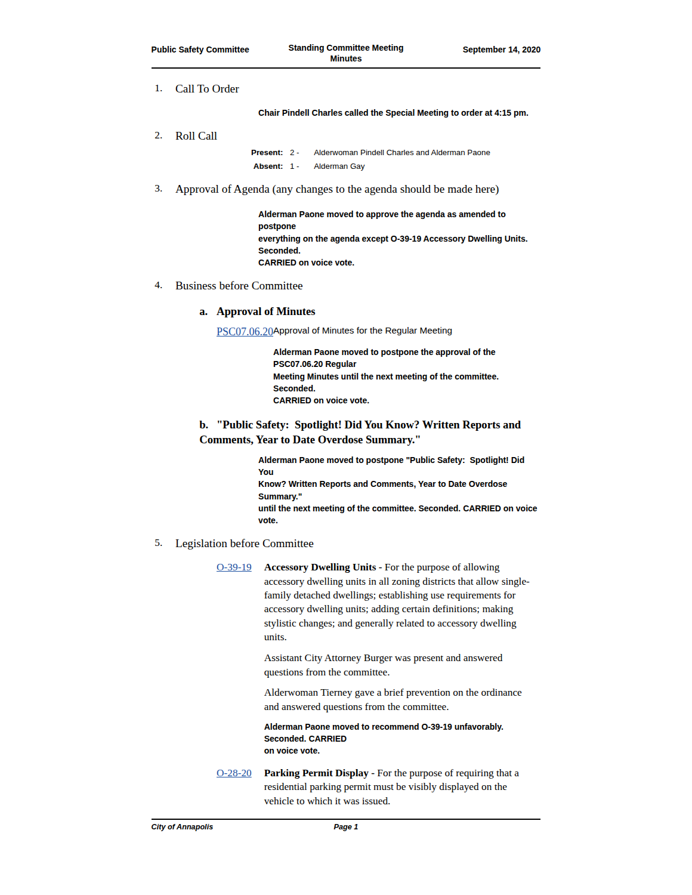Public Safety Committee
Standing Committee Meeting
Minutes
September 14, 2020
Call To Order
Chair Pindell Charles called the Special Meeting to order at 4:15 pm.
Roll Call
Present:
2 -
Alderwoman Pindell Charles and Alderman Paone
Absent:
1 -
Alderman Gay
Approval of Agenda (any changes to the agenda should be made here)
Alderman Paone moved to approve the agenda as amended to postpone
everything on the agenda except O-39-19 Accessory Dwelling Units. Seconded.
CARRIED on voice vote.
Business before Committee
a. Approval of Minutes
PSC07.06.20
Approval of Minutes for the Regular Meeting
Alderman Paone moved to postpone the approval of the PSC07.06.20 Regular
Meeting Minutes until the next meeting of the committee. Seconded.
CARRIED on voice vote.
b."Public Safety: Spotlight! Did You Know? Written Reports and Comments, Year to Date Overdose Summary."
Alderman Paone moved to postpone "Public Safety: Spotlight! Did You
Know? Written Reports and Comments, Year to Date Overdose Summary."
until the next meeting of the committee. Seconded. CARRIED on voice vote.
Legislation before Committee
O-39-19
Accessory Dwelling Units - For the purpose of allowing accessory dwelling units in all zoning districts that allow single-family detached dwellings; establishing use requirements for accessory dwelling units; adding certain definitions; making stylistic changes; and generally related to accessory dwelling units.
Assistant City Attorney Burger was present and answered questions from the committee.
Alderwoman Tierney gave a brief prevention on the ordinance and answered questions from the committee.
Alderman Paone moved to recommend O-39-19 unfavorably. Seconded. CARRIED
on voice vote.
O-28-20
Parking Permit Display - For the purpose of requiring that a residential parking permit must be visibly displayed on the vehicle to which it was issued.
City of Annapolis
Page 1